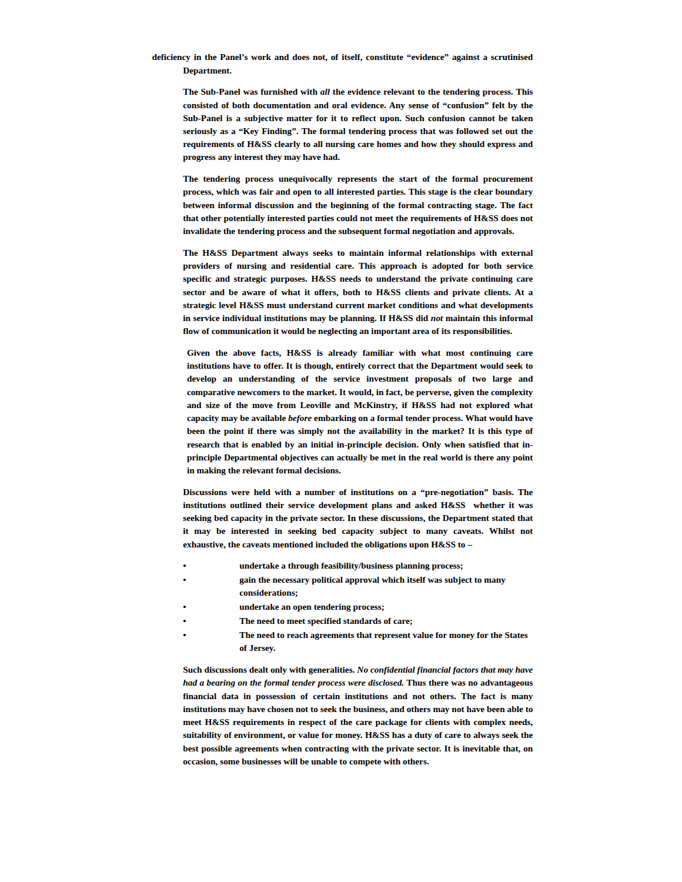deficiency in the Panel’s work and does not, of itself, constitute “evidence” against a scrutinised Department.
The Sub-Panel was furnished with all the evidence relevant to the tendering process. This consisted of both documentation and oral evidence. Any sense of “confusion” felt by the Sub-Panel is a subjective matter for it to reflect upon. Such confusion cannot be taken seriously as a “Key Finding”. The formal tendering process that was followed set out the requirements of H&SS clearly to all nursing care homes and how they should express and progress any interest they may have had.
The tendering process unequivocally represents the start of the formal procurement process, which was fair and open to all interested parties. This stage is the clear boundary between informal discussion and the beginning of the formal contracting stage. The fact that other potentially interested parties could not meet the requirements of H&SS does not invalidate the tendering process and the subsequent formal negotiation and approvals.
The H&SS Department always seeks to maintain informal relationships with external providers of nursing and residential care. This approach is adopted for both service specific and strategic purposes. H&SS needs to understand the private continuing care sector and be aware of what it offers, both to H&SS clients and private clients. At a strategic level H&SS must understand current market conditions and what developments in service individual institutions may be planning. If H&SS did not maintain this informal flow of communication it would be neglecting an important area of its responsibilities.
Given the above facts, H&SS is already familiar with what most continuing care institutions have to offer. It is though, entirely correct that the Department would seek to develop an understanding of the service investment proposals of two large and comparative newcomers to the market. It would, in fact, be perverse, given the complexity and size of the move from Leoville and McKinstry, if H&SS had not explored what capacity may be available before embarking on a formal tender process. What would have been the point if there was simply not the availability in the market? It is this type of research that is enabled by an initial in-principle decision. Only when satisfied that in-principle Departmental objectives can actually be met in the real world is there any point in making the relevant formal decisions.
Discussions were held with a number of institutions on a “pre-negotiation” basis. The institutions outlined their service development plans and asked H&SS whether it was seeking bed capacity in the private sector. In these discussions, the Department stated that it may be interested in seeking bed capacity subject to many caveats. Whilst not exhaustive, the caveats mentioned included the obligations upon H&SS to –
undertake a through feasibility/business planning process;
gain the necessary political approval which itself was subject to many considerations;
undertake an open tendering process;
The need to meet specified standards of care;
The need to reach agreements that represent value for money for the States of Jersey.
Such discussions dealt only with generalities. No confidential financial factors that may have had a bearing on the formal tender process were disclosed. Thus there was no advantageous financial data in possession of certain institutions and not others. The fact is many institutions may have chosen not to seek the business, and others may not have been able to meet H&SS requirements in respect of the care package for clients with complex needs, suitability of environment, or value for money. H&SS has a duty of care to always seek the best possible agreements when contracting with the private sector. It is inevitable that, on occasion, some businesses will be unable to compete with others.